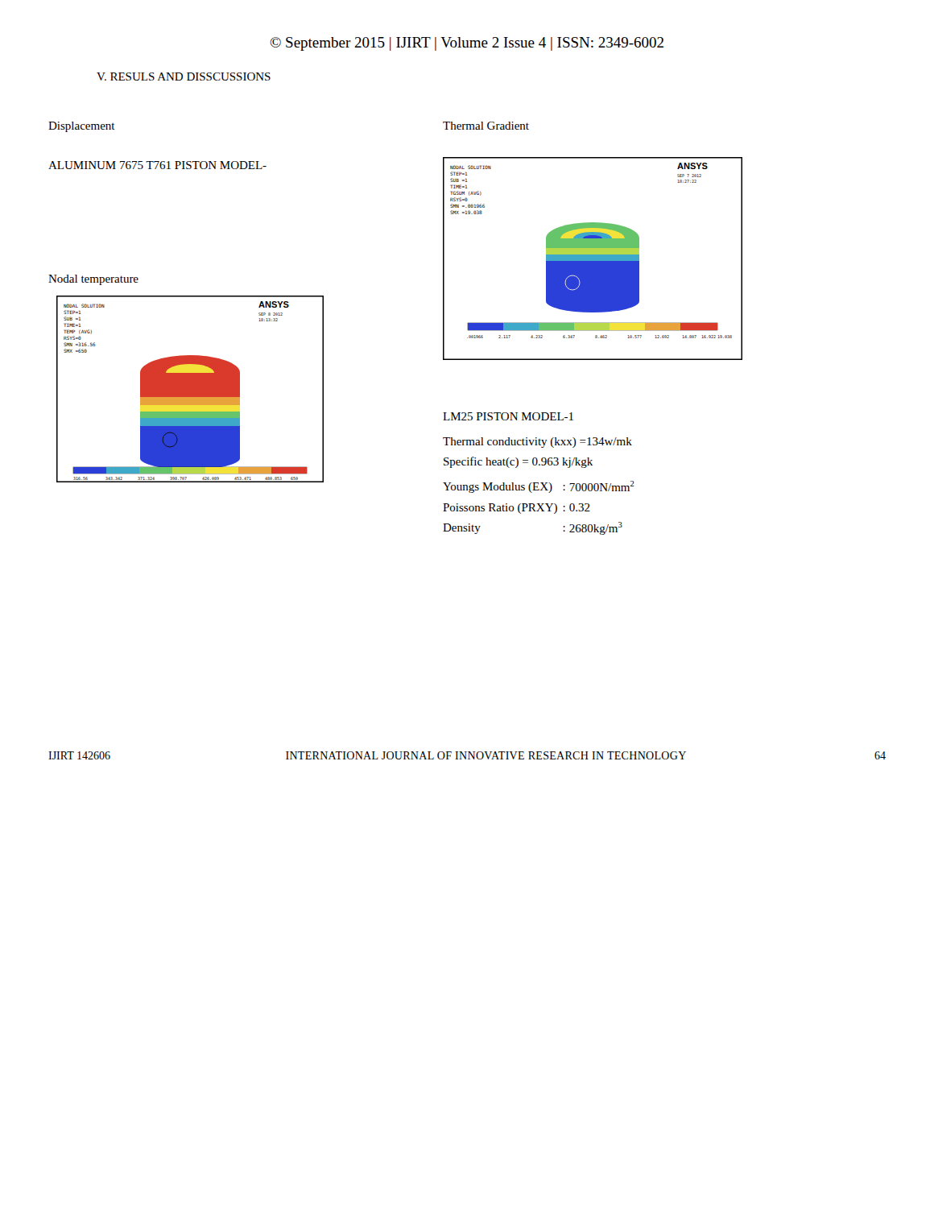© September 2015 | IJIRT | Volume 2 Issue 4 | ISSN: 2349-6002
V. RESULS AND DISSCUSSIONS
Displacement
ALUMINUM 7675 T761 PISTON MODEL-
Nodal temperature
Thermal Gradient
LM25 PISTON MODEL-1
Thermal conductivity (kxx) =134w/mk
Specific heat(c) = 0.963 kj/kgk
| Youngs Modulus (EX) | : | 70000N/mm 2 |
| Poissons Ratio (PRXY) | : | 0.32 |
| Density | : | 2680kg/m 3 |
IJIRT 142606 INTERNATIONAL JOURNAL OF INNOVATIVE RESEARCH IN TECHNOLOGY 64